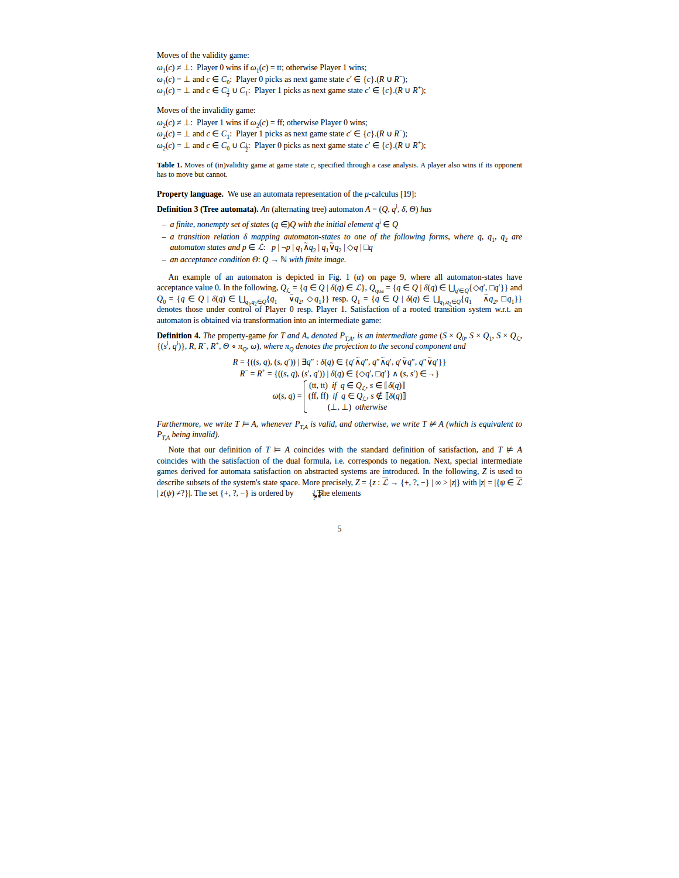Moves of the validity game:
ω1(c) ≠ ⊥: Player 0 wins if ω1(c) = tt; otherwise Player 1 wins;
ω1(c) = ⊥ and c ∈ C0: Player 0 picks as next game state c′ ∈ {c}.(R ∪ R−);
ω1(c) = ⊥ and c ∈ C12 ∪ C1: Player 1 picks as next game state c′ ∈ {c}.(R ∪ R+);
Moves of the invalidity game:
ω2(c) ≠ ⊥: Player 1 wins if ω2(c) = ff; otherwise Player 0 wins;
ω2(c) = ⊥ and c ∈ C1: Player 1 picks as next game state c′ ∈ {c}.(R ∪ R−);
ω2(c) = ⊥ and c ∈ C0 ∪ C12: Player 0 picks as next game state c′ ∈ {c}.(R ∪ R+);
Table 1. Moves of (in)validity game at game state c, specified through a case analysis. A player also wins if its opponent has to move but cannot.
Property language. We use an automata representation of the μ-calculus [19]:
Definition 3 (Tree automata). An (alternating tree) automaton A = (Q, qi, δ, Θ) has
a finite, nonempty set of states (q ∈)Q with the initial element qi ∈ Q
a transition relation δ mapping automaton-states to one of the following forms, where q, q1, q2 are automaton states and p ∈ ℒ: p | ¬p | q1~∧q2 | q1~∨q2 | ◇q | □q
an acceptance condition Θ: Q → ℕ with finite image.
An example of an automaton is depicted in Fig. 1 (α) on page 9, where all automaton-states have acceptance value 0. In the following, Qℒ = {q ∈ Q | δ(q) ∈ ℒ}, Qqua = {q ∈ Q | δ(q) ∈ ⋃q′∈Q{◇q′, □q′}} and Q0 = {q ∈ Q | δ(q) ∈ ⋃q1,q2∈Q{q1~∨q2, ◇q1}} resp. Q1 = {q ∈ Q | δ(q) ∈ ⋃q1,q2∈Q{q1~∧q2, □q1}} denotes those under control of Player 0 resp. Player 1. Satisfaction of a rooted transition system w.r.t. an automaton is obtained via transformation into an intermediate game:
Definition 4. The property-game for T and A, denoted PT,A, is an intermediate game (S × Q0, S × Q1, S × Qℒ, {(si, qi)}, R, R−, R+, Θ ∘ πQ, ω), where πQ denotes the projection to the second component and
R = {((s, q), (s, q′)) | ∃q″ : δ(q) ∈ {q′~∧q″, q″~∧q′, q′~∨q″, q″~∨q′}}
R− = R+ = {((s, q), (s′, q′)) | δ(q) ∈ {◇q′, □q′} ∧ (s, s′) ∈→}
ω(s, q) = (tt, tt) if q ∈ Qℒ, s ∈ ⟦δ(q)⟧ (ff, ff) if q ∈ Qℒ, s ∉ ⟦δ(q)⟧ (⊥, ⊥) otherwise
Furthermore, we write T ⊨ A, whenever PT,A is valid, and otherwise, we write T ⊭ A (which is equivalent to PT,A being invalid).
Note that our definition of T ⊨ A coincides with the standard definition of satisfaction, and T ⊭ A coincides with the satisfaction of the dual formula, i.e. corresponds to negation. Next, special intermediate games derived for automata satisfaction on abstracted systems are introduced. In the following, Z is used to describe subsets of the system's state space. More precisely, Z = {z : ℒ → {+, ?, −} | ∞ > |z|} with |z| = |{ψ ∈ ℒ | z(ψ) ≠?}|. The set {+, ?, −} is ordered by +−↘↙?. The elements
5